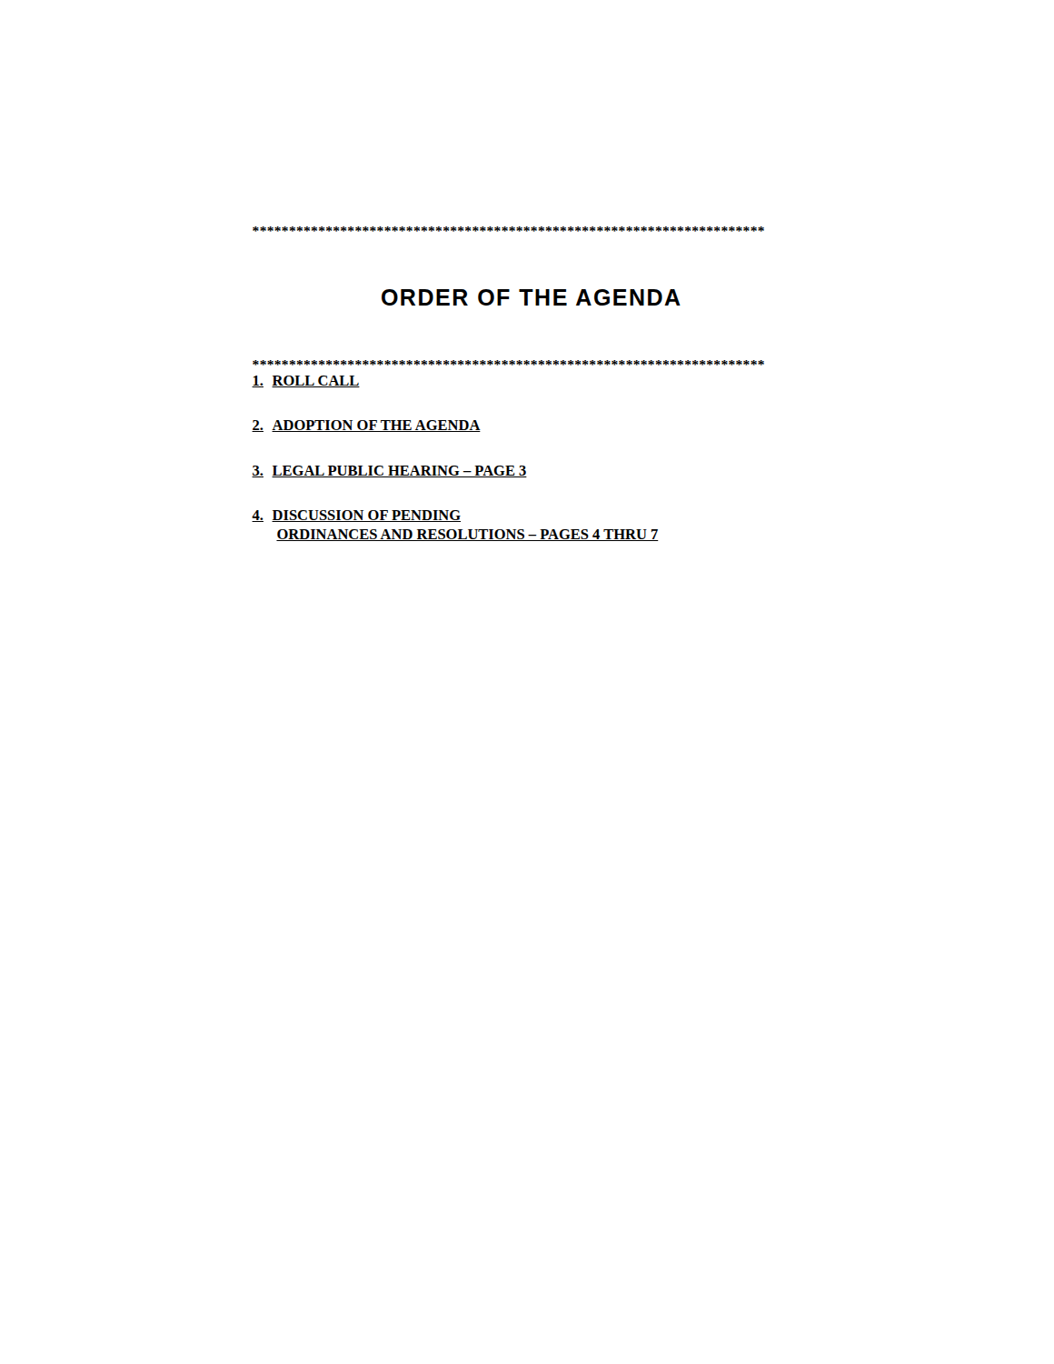**********************************************************************
ORDER OF THE AGENDA
**********************************************************************
1. ROLL CALL
2. ADOPTION OF THE AGENDA
3. LEGAL PUBLIC HEARING – PAGE 3
4. DISCUSSION OF PENDING ORDINANCES AND RESOLUTIONS – PAGES 4 THRU 7